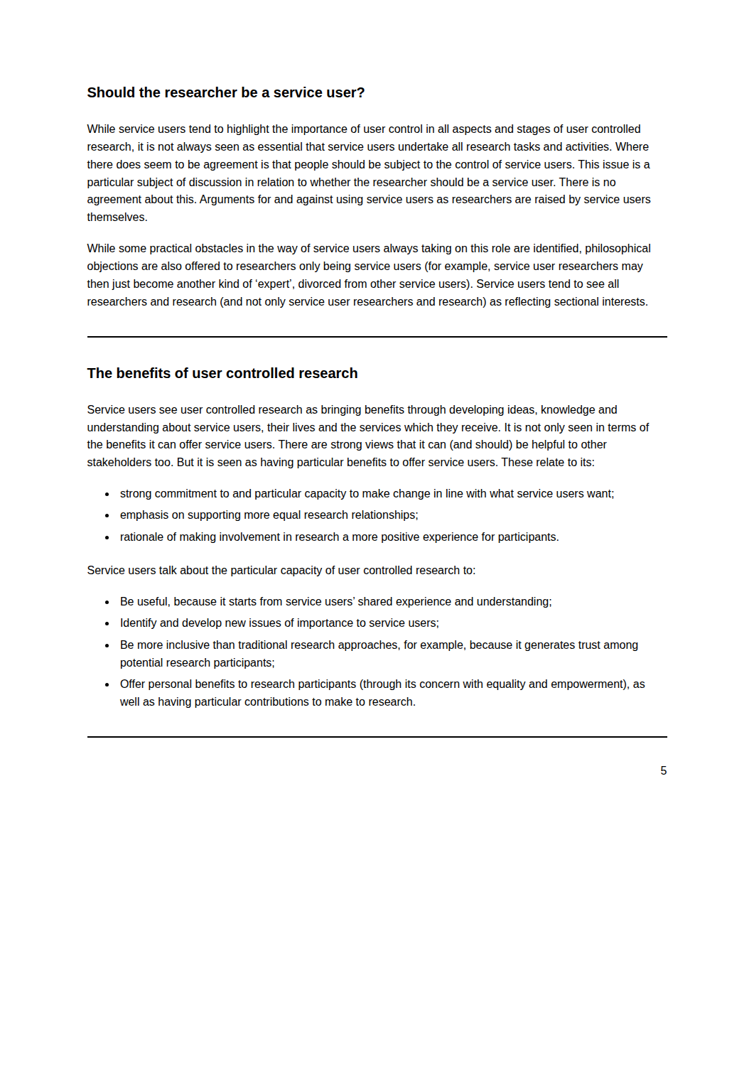Should the researcher be a service user?
While service users tend to highlight the importance of user control in all aspects and stages of user controlled research, it is not always seen as essential that service users undertake all research tasks and activities. Where there does seem to be agreement is that people should be subject to the control of service users. This issue is a particular subject of discussion in relation to whether the researcher should be a service user. There is no agreement about this. Arguments for and against using service users as researchers are raised by service users themselves.
While some practical obstacles in the way of service users always taking on this role are identified, philosophical objections are also offered to researchers only being service users (for example, service user researchers may then just become another kind of ‘expert’, divorced from other service users). Service users tend to see all researchers and research (and not only service user researchers and research) as reflecting sectional interests.
The benefits of user controlled research
Service users see user controlled research as bringing benefits through developing ideas, knowledge and understanding about service users, their lives and the services which they receive. It is not only seen in terms of the benefits it can offer service users. There are strong views that it can (and should) be helpful to other stakeholders too. But it is seen as having particular benefits to offer service users. These relate to its:
strong commitment to and particular capacity to make change in line with what service users want;
emphasis on supporting more equal research relationships;
rationale of making involvement in research a more positive experience for participants.
Service users talk about the particular capacity of user controlled research to:
Be useful, because it starts from service users’ shared experience and understanding;
Identify and develop new issues of importance to service users;
Be more inclusive than traditional research approaches, for example, because it generates trust among potential research participants;
Offer personal benefits to research participants (through its concern with equality and empowerment), as well as having particular contributions to make to research.
5